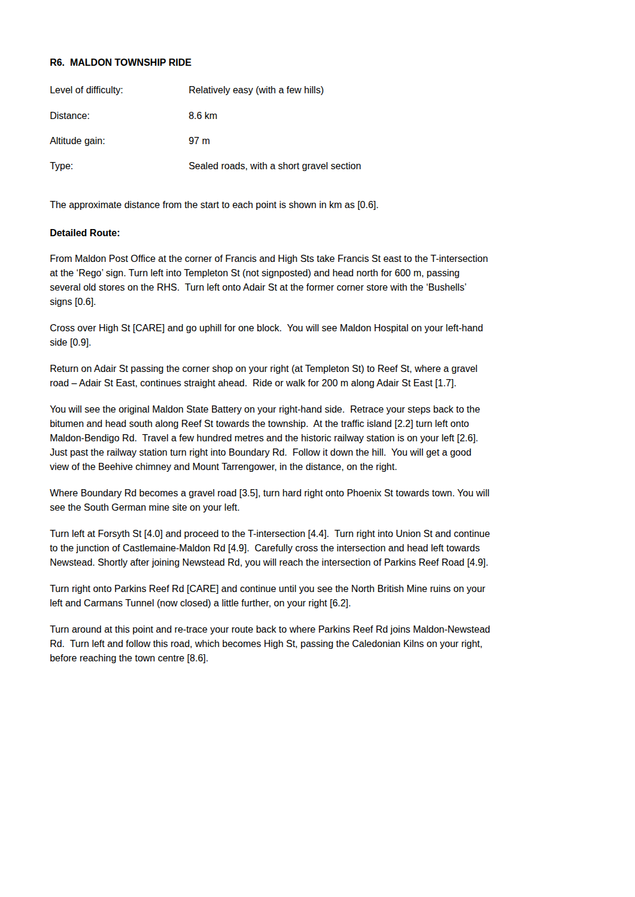R6. MALDON TOWNSHIP RIDE
| Level of difficulty: | Relatively easy (with a few hills) |
| Distance: | 8.6 km |
| Altitude gain: | 97 m |
| Type: | Sealed roads, with a short gravel section |
The approximate distance from the start to each point is shown in km as [0.6].
Detailed Route:
From Maldon Post Office at the corner of Francis and High Sts take Francis St east to the T-intersection at the ‘Rego’ sign. Turn left into Templeton St (not signposted) and head north for 600 m, passing several old stores on the RHS. Turn left onto Adair St at the former corner store with the ‘Bushells’ signs [0.6].
Cross over High St [CARE] and go uphill for one block. You will see Maldon Hospital on your left-hand side [0.9].
Return on Adair St passing the corner shop on your right (at Templeton St) to Reef St, where a gravel road – Adair St East, continues straight ahead. Ride or walk for 200 m along Adair St East [1.7].
You will see the original Maldon State Battery on your right-hand side. Retrace your steps back to the bitumen and head south along Reef St towards the township. At the traffic island [2.2] turn left onto Maldon-Bendigo Rd. Travel a few hundred metres and the historic railway station is on your left [2.6]. Just past the railway station turn right into Boundary Rd. Follow it down the hill. You will get a good view of the Beehive chimney and Mount Tarrengower, in the distance, on the right.
Where Boundary Rd becomes a gravel road [3.5], turn hard right onto Phoenix St towards town. You will see the South German mine site on your left.
Turn left at Forsyth St [4.0] and proceed to the T-intersection [4.4]. Turn right into Union St and continue to the junction of Castlemaine-Maldon Rd [4.9]. Carefully cross the intersection and head left towards Newstead. Shortly after joining Newstead Rd, you will reach the intersection of Parkins Reef Road [4.9].
Turn right onto Parkins Reef Rd [CARE] and continue until you see the North British Mine ruins on your left and Carmans Tunnel (now closed) a little further, on your right [6.2].
Turn around at this point and re-trace your route back to where Parkins Reef Rd joins Maldon-Newstead Rd. Turn left and follow this road, which becomes High St, passing the Caledonian Kilns on your right, before reaching the town centre [8.6].